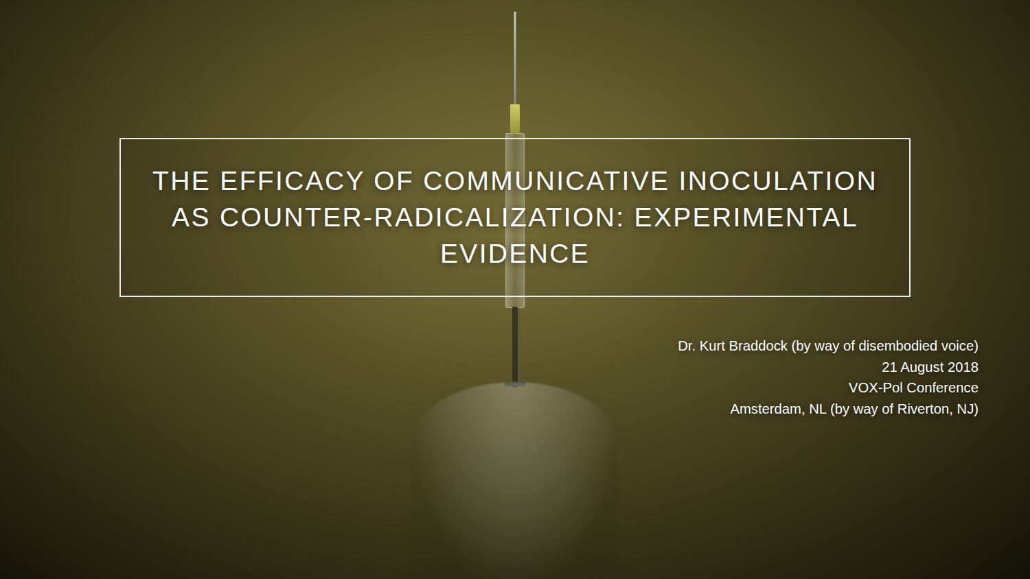The Efficacy of Communicative Inoculation as Counter-Radicalization: Experimental Evidence
Dr. Kurt Braddock (by way of disembodied voice)
21 August 2018
VOX-Pol Conference
Amsterdam, NL (by way of Riverton, NJ)